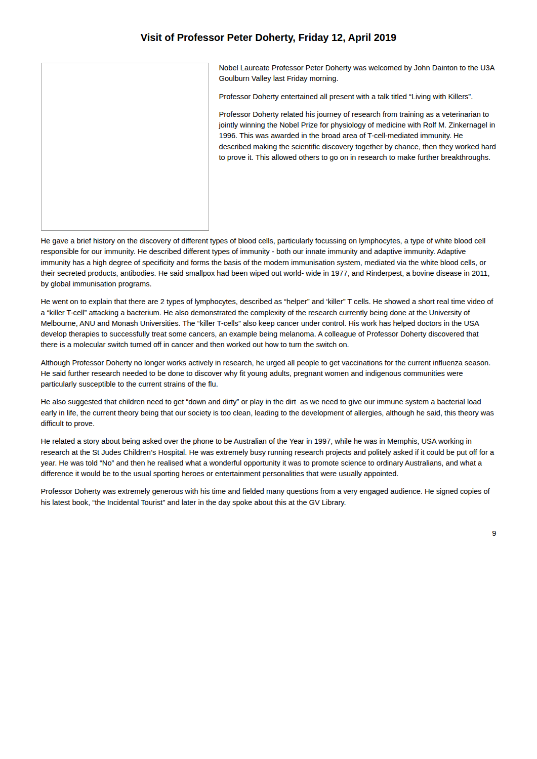Visit of Professor Peter Doherty, Friday 12, April 2019
Nobel Laureate Professor Peter Doherty was welcomed by John Dainton to the U3A Goulburn Valley last Friday morning.
Professor Doherty entertained all present with a talk titled “Living with Killers”.
Professor Doherty related his journey of research from training as a veterinarian to jointly winning the Nobel Prize for physiology of medicine with Rolf M. Zinkernagel in 1996. This was awarded in the broad area of T-cell-mediated immunity. He described making the scientific discovery together by chance, then they worked hard to prove it. This allowed others to go on in research to make further breakthroughs.
He gave a brief history on the discovery of different types of blood cells, particularly focussing on lymphocytes, a type of white blood cell responsible for our immunity. He described different types of immunity - both our innate immunity and adaptive immunity. Adaptive immunity has a high degree of specificity and forms the basis of the modern immunisation system, mediated via the white blood cells, or their secreted products, antibodies. He said smallpox had been wiped out world- wide in 1977, and Rinderpest, a bovine disease in 2011, by global immunisation programs.
He went on to explain that there are 2 types of lymphocytes, described as “helper” and ‘killer” T cells. He showed a short real time video of a “killer T-cell” attacking a bacterium. He also demonstrated the complexity of the research currently being done at the University of Melbourne, ANU and Monash Universities. The “killer T-cells” also keep cancer under control. His work has helped doctors in the USA develop therapies to successfully treat some cancers, an example being melanoma. A colleague of Professor Doherty discovered that there is a molecular switch turned off in cancer and then worked out how to turn the switch on.
Although Professor Doherty no longer works actively in research, he urged all people to get vaccinations for the current influenza season. He said further research needed to be done to discover why fit young adults, pregnant women and indigenous communities were particularly susceptible to the current strains of the flu.
He also suggested that children need to get “down and dirty” or play in the dirt as we need to give our immune system a bacterial load early in life, the current theory being that our society is too clean, leading to the development of allergies, although he said, this theory was difficult to prove.
He related a story about being asked over the phone to be Australian of the Year in 1997, while he was in Memphis, USA working in research at the St Judes Children’s Hospital. He was extremely busy running research projects and politely asked if it could be put off for a year. He was told “No” and then he realised what a wonderful opportunity it was to promote science to ordinary Australians, and what a difference it would be to the usual sporting heroes or entertainment personalities that were usually appointed.
Professor Doherty was extremely generous with his time and fielded many questions from a very engaged audience. He signed copies of his latest book, “the Incidental Tourist” and later in the day spoke about this at the GV Library.
9